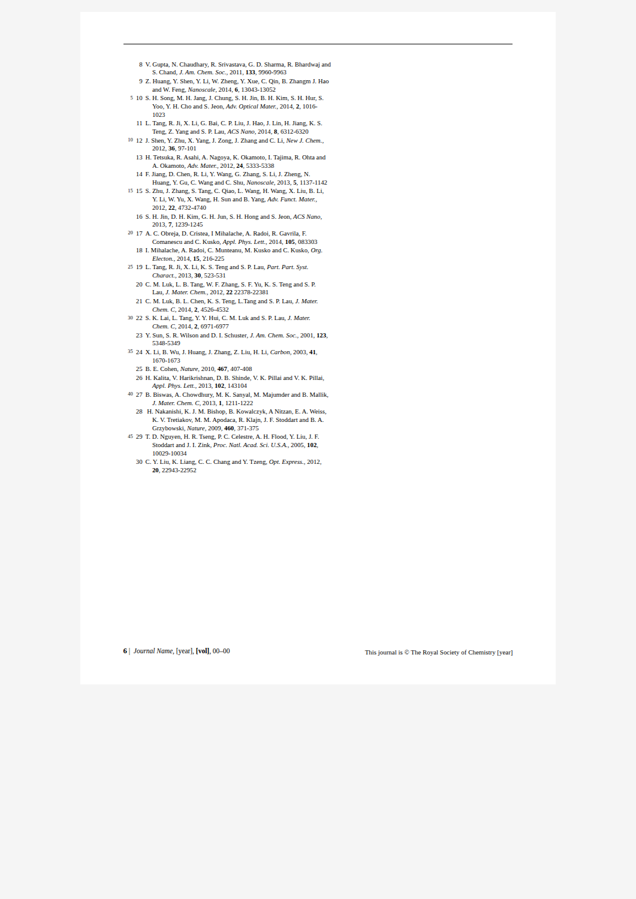8
V. Gupta, N. Chaudhary, R. Srivastava, G. D. Sharma, R. Bhardwaj and S. Chand, J. Am. Chem. Soc., 2011, 133, 9960-9963
9
Z. Huang, Y. Shen, Y. Li, W. Zheng, Y. Xue, C. Qin, B. Zhangm J. Hao and W. Feng, Nanoscale, 2014, 6, 13043-13052
5
10
S. H. Song, M. H. Jang, J. Chung, S. H. Jin, B. H. Kim, S. H. Hur, S. Yoo, Y. H. Cho and S. Jeon, Adv. Optical Mater., 2014, 2, 1016- 1023
11
L. Tang, R. Ji, X. Li, G. Bai, C. P. Liu, J. Hao, J. Lin, H. Jiang, K. S. Teng, Z. Yang and S. P. Lau, ACS Nano, 2014, 8, 6312-6320
10
12
J. Shen, Y. Zhu, X. Yang, J. Zong, J. Zhang and C. Li, New J. Chem., 2012, 36, 97-101
13
H. Tetsuka, R. Asahi, A. Nagoya, K. Okamoto, I. Tajima, R. Ohta and A. Okamoto, Adv. Mater., 2012, 24, 5333-5338
14
F. Jiang, D. Chen, R. Li, Y. Wang, G. Zhang, S. Li, J. Zheng, N. Huang, Y. Gu, C. Wang and C. Shu, Nanoscale, 2013, 5, 1137-1142
15
15
S. Zhu, J. Zhang, S. Tang, C. Qiao, L. Wang, H. Wang, X. Liu, B. Li, Y. Li, W. Yu, X. Wang, H. Sun and B. Yang, Adv. Funct. Mater., 2012, 22, 4732-4740
16
S. H. Jin, D. H. Kim, G. H. Jun, S. H. Hong and S. Jeon, ACS Nano, 2013, 7, 1239-1245
20
17
A. C. Obreja, D. Cristea, I Mihalache, A. Radoi, R. Gavrila, F. Comanescu and C. Kusko, Appl. Phys. Lett., 2014, 105, 083303
18
I. Mihalache, A. Radoi, C. Munteanu, M. Kusko and C. Kusko, Org. Electon., 2014, 15, 216-225
25
19
L. Tang, R. Ji, X. Li, K. S. Teng and S. P. Lau, Part. Part. Syst. Charact., 2013, 30, 523-531
20
C. M. Luk, L. B. Tang, W. F. Zhang, S. F. Yu, K. S. Teng and S. P. Lau, J. Mater. Chem., 2012, 22 22378-22381
21
C. M. Luk, B. L. Chen, K. S. Teng, L.Tang and S. P. Lau, J. Mater. Chem. C, 2014, 2, 4526-4532
30
22
S. K. Lai, L. Tang, Y. Y. Hui, C. M. Luk and S. P. Lau, J. Mater. Chem. C, 2014, 2, 6971-6977
23
Y. Sun, S. R. Wilson and D. I. Schuster, J. Am. Chem. Soc., 2001, 123, 5348-5349
35
24
X. Li, B. Wu, J. Huang, J. Zhang, Z. Liu, H. Li, Carbon, 2003, 41, 1670-1673
25
B. E. Cohen, Nature, 2010, 467, 407-408
26
H. Kalita, V. Harikrishnan, D. B. Shinde, V. K. Pillai and V. K. Pillai, Appl. Phys. Lett., 2013, 102, 143104
40
27
B. Biswas, A. Chowdhury, M. K. Sanyal, M. Majumder and B. Mallik, J. Mater. Chem. C, 2013, 1, 1211-1222
28
H. Nakanishi, K. J. M. Bishop, B. Kowalczyk, A Nitzan, E. A. Weiss, K. V. Tretiakov, M. M. Apodaca, R. Klajn, J. F. Stoddart and B. A. Grzybowski, Nature, 2009, 460, 371-375
45
29
T. D. Nguyen, H. R. Tseng, P. C. Celestre, A. H. Flood, Y. Liu, J. F. Stoddart and J. I. Zink, Proc. Natl. Acad. Sci. U.S.A., 2005, 102, 10029-10034
30
C. Y. Liu, K. Liang, C. C. Chang and Y. Tzeng, Opt. Express., 2012, 20, 22943-22952
6 | Journal Name, [year], [vol], 00–00
This journal is © The Royal Society of Chemistry [year]